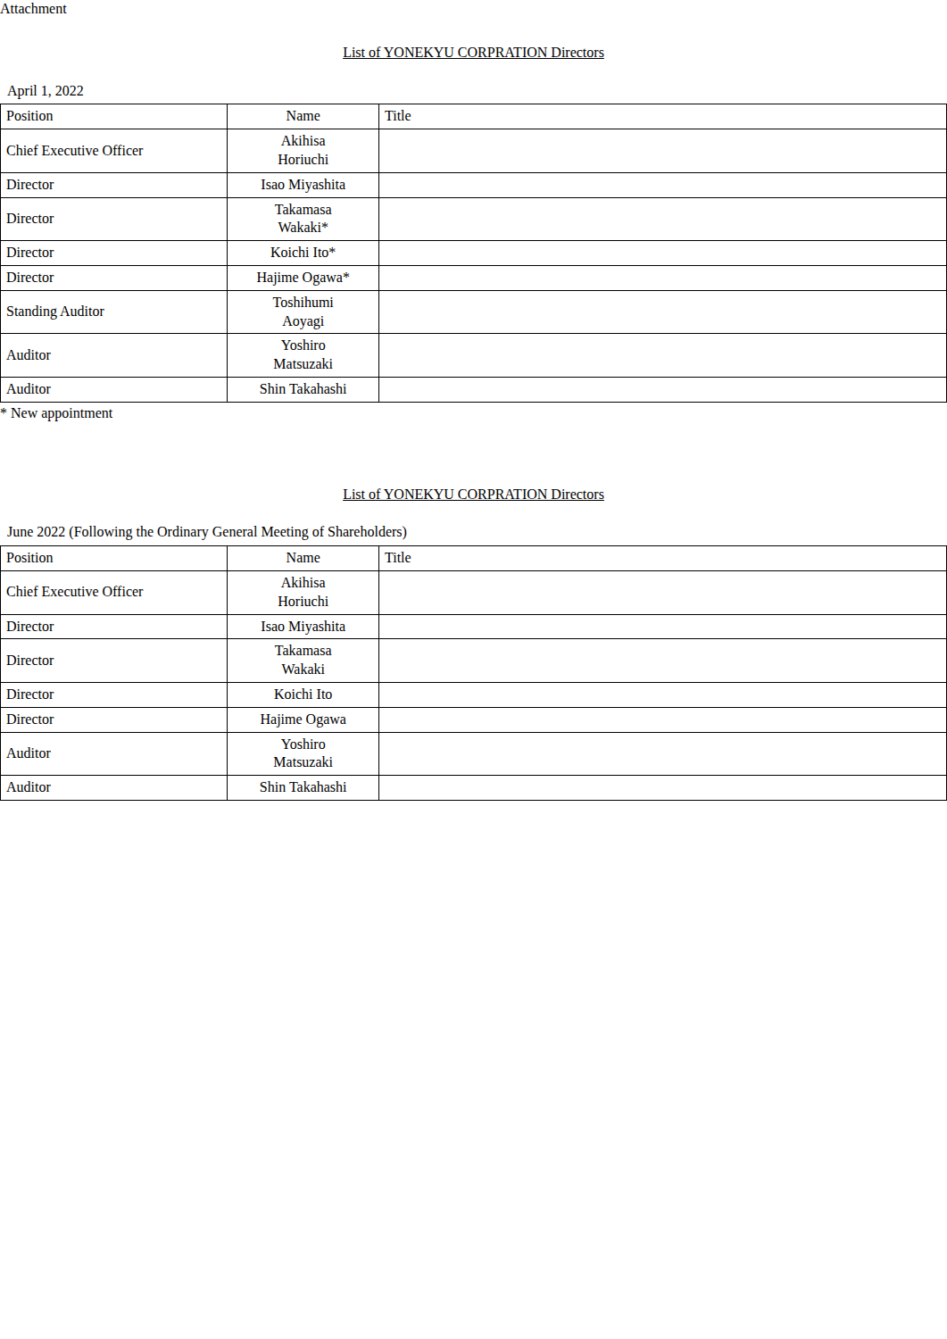Attachment
List of YONEKYU CORPRATION Directors
April 1, 2022
| Position | Name | Title |
| --- | --- | --- |
| Chief Executive Officer | Akihisa Horiuchi | |
| Director | Isao Miyashita | |
| Director | Takamasa Wakaki* | |
| Director | Koichi Ito* | |
| Director | Hajime Ogawa* | |
| Standing Auditor | Toshihumi Aoyagi | |
| Auditor | Yoshiro Matsuzaki | |
| Auditor | Shin Takahashi | |
* New appointment
List of YONEKYU CORPRATION Directors
June 2022 (Following the Ordinary General Meeting of Shareholders)
| Position | Name | Title |
| --- | --- | --- |
| Chief Executive Officer | Akihisa Horiuchi | |
| Director | Isao Miyashita | |
| Director | Takamasa Wakaki | |
| Director | Koichi Ito | |
| Director | Hajime Ogawa | |
| Auditor | Yoshiro Matsuzaki | |
| Auditor | Shin Takahashi | |